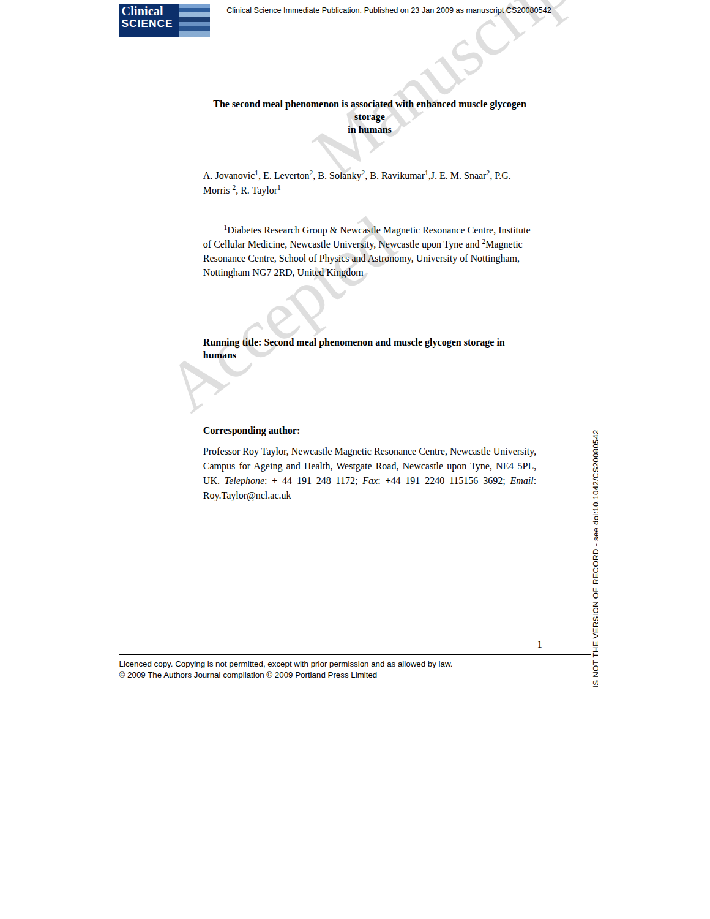Clinical
SCIENCE
Clinical Science Immediate Publication. Published on 23 Jan 2009 as manuscript CS20080542
THIS IS NOT THE VERSION OF RECORD - see doi:10.1042/CS20080542
Manuscript Accepted
The second meal phenomenon is associated with enhanced muscle glycogen storage
in humans
A. Jovanovic1, E. Leverton2, B. Solanky2, B. Ravikumar1,J. E. M. Snaar2, P.G. Morris 2, R. Taylor1
1Diabetes Research Group & Newcastle Magnetic Resonance Centre, Institute of Cellular Medicine, Newcastle University, Newcastle upon Tyne and 2Magnetic Resonance Centre, School of Physics and Astronomy, University of Nottingham, Nottingham NG7 2RD, United Kingdom
Running title: Second meal phenomenon and muscle glycogen storage in humans
Corresponding author:
Professor Roy Taylor, Newcastle Magnetic Resonance Centre, Newcastle University, Campus for Ageing and Health, Westgate Road, Newcastle upon Tyne, NE4 5PL, UK. Telephone: + 44 191 248 1172; Fax: +44 191 2240 115156 3692; Email: Roy.Taylor@ncl.ac.uk
1
Licenced copy. Copying is not permitted, except with prior permission and as allowed by law.
© 2009 The Authors Journal compilation © 2009 Portland Press Limited